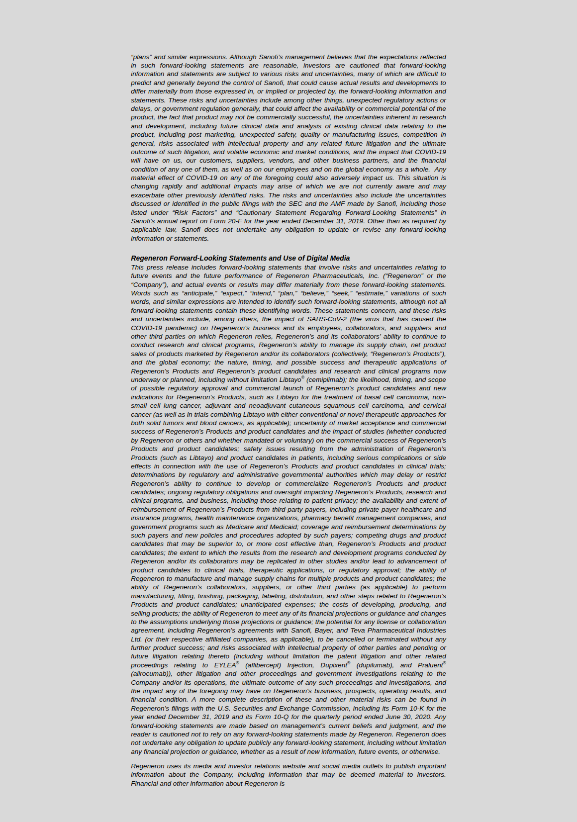“plans” and similar expressions. Although Sanofi’s management believes that the expectations reflected in such forward-looking statements are reasonable, investors are cautioned that forward-looking information and statements are subject to various risks and uncertainties, many of which are difficult to predict and generally beyond the control of Sanofi, that could cause actual results and developments to differ materially from those expressed in, or implied or projected by, the forward-looking information and statements. These risks and uncertainties include among other things, unexpected regulatory actions or delays, or government regulation generally, that could affect the availability or commercial potential of the product, the fact that product may not be commercially successful, the uncertainties inherent in research and development, including future clinical data and analysis of existing clinical data relating to the product, including post marketing, unexpected safety, quality or manufacturing issues, competition in general, risks associated with intellectual property and any related future litigation and the ultimate outcome of such litigation, and volatile economic and market conditions, and the impact that COVID-19 will have on us, our customers, suppliers, vendors, and other business partners, and the financial condition of any one of them, as well as on our employees and on the global economy as a whole. Any material effect of COVID-19 on any of the foregoing could also adversely impact us. This situation is changing rapidly and additional impacts may arise of which we are not currently aware and may exacerbate other previously identified risks. The risks and uncertainties also include the uncertainties discussed or identified in the public filings with the SEC and the AMF made by Sanofi, including those listed under “Risk Factors” and “Cautionary Statement Regarding Forward-Looking Statements” in Sanofi’s annual report on Form 20-F for the year ended December 31, 2019. Other than as required by applicable law, Sanofi does not undertake any obligation to update or revise any forward-looking information or statements.
Regeneron Forward-Looking Statements and Use of Digital Media
This press release includes forward-looking statements that involve risks and uncertainties relating to future events and the future performance of Regeneron Pharmaceuticals, Inc. (“Regeneron” or the “Company”), and actual events or results may differ materially from these forward-looking statements. Words such as “anticipate,” “expect,” “intend,” “plan,” “believe,” “seek,” “estimate,” variations of such words, and similar expressions are intended to identify such forward-looking statements, although not all forward-looking statements contain these identifying words. These statements concern, and these risks and uncertainties include, among others, the impact of SARS-CoV-2 (the virus that has caused the COVID-19 pandemic) on Regeneron’s business and its employees, collaborators, and suppliers and other third parties on which Regeneron relies, Regeneron’s and its collaborators’ ability to continue to conduct research and clinical programs, Regeneron’s ability to manage its supply chain, net product sales of products marketed by Regeneron and/or its collaborators (collectively, “Regeneron’s Products”), and the global economy; the nature, timing, and possible success and therapeutic applications of Regeneron’s Products and Regeneron’s product candidates and research and clinical programs now underway or planned, including without limitation Libtayo® (cemiplimab); the likelihood, timing, and scope of possible regulatory approval and commercial launch of Regeneron’s product candidates and new indications for Regeneron’s Products, such as Libtayo for the treatment of basal cell carcinoma, non-small cell lung cancer, adjuvant and neoadjuvant cutaneous squamous cell carcinoma, and cervical cancer (as well as in trials combining Libtayo with either conventional or novel therapeutic approaches for both solid tumors and blood cancers, as applicable); uncertainty of market acceptance and commercial success of Regeneron’s Products and product candidates and the impact of studies (whether conducted by Regeneron or others and whether mandated or voluntary) on the commercial success of Regeneron's Products and product candidates; safety issues resulting from the administration of Regeneron’s Products (such as Libtayo) and product candidates in patients, including serious complications or side effects in connection with the use of Regeneron’s Products and product candidates in clinical trials; determinations by regulatory and administrative governmental authorities which may delay or restrict Regeneron’s ability to continue to develop or commercialize Regeneron’s Products and product candidates; ongoing regulatory obligations and oversight impacting Regeneron’s Products, research and clinical programs, and business, including those relating to patient privacy; the availability and extent of reimbursement of Regeneron’s Products from third-party payers, including private payer healthcare and insurance programs, health maintenance organizations, pharmacy benefit management companies, and government programs such as Medicare and Medicaid; coverage and reimbursement determinations by such payers and new policies and procedures adopted by such payers; competing drugs and product candidates that may be superior to, or more cost effective than, Regeneron’s Products and product candidates; the extent to which the results from the research and development programs conducted by Regeneron and/or its collaborators may be replicated in other studies and/or lead to advancement of product candidates to clinical trials, therapeutic applications, or regulatory approval; the ability of Regeneron to manufacture and manage supply chains for multiple products and product candidates; the ability of Regeneron’s collaborators, suppliers, or other third parties (as applicable) to perform manufacturing, filling, finishing, packaging, labeling, distribution, and other steps related to Regeneron’s Products and product candidates; unanticipated expenses; the costs of developing, producing, and selling products; the ability of Regeneron to meet any of its financial projections or guidance and changes to the assumptions underlying those projections or guidance; the potential for any license or collaboration agreement, including Regeneron's agreements with Sanofi, Bayer, and Teva Pharmaceutical Industries Ltd. (or their respective affiliated companies, as applicable), to be cancelled or terminated without any further product success; and risks associated with intellectual property of other parties and pending or future litigation relating thereto (including without limitation the patent litigation and other related proceedings relating to EYLEA® (aflibercept) Injection, Dupixent® (dupilumab), and Praluent® (alirocumab)), other litigation and other proceedings and government investigations relating to the Company and/or its operations, the ultimate outcome of any such proceedings and investigations, and the impact any of the foregoing may have on Regeneron's business, prospects, operating results, and financial condition. A more complete description of these and other material risks can be found in Regeneron’s filings with the U.S. Securities and Exchange Commission, including its Form 10-K for the year ended December 31, 2019 and its Form 10-Q for the quarterly period ended June 30, 2020. Any forward-looking statements are made based on management’s current beliefs and judgment, and the reader is cautioned not to rely on any forward-looking statements made by Regeneron. Regeneron does not undertake any obligation to update publicly any forward-looking statement, including without limitation any financial projection or guidance, whether as a result of new information, future events, or otherwise.
Regeneron uses its media and investor relations website and social media outlets to publish important information about the Company, including information that may be deemed material to investors. Financial and other information about Regeneron is